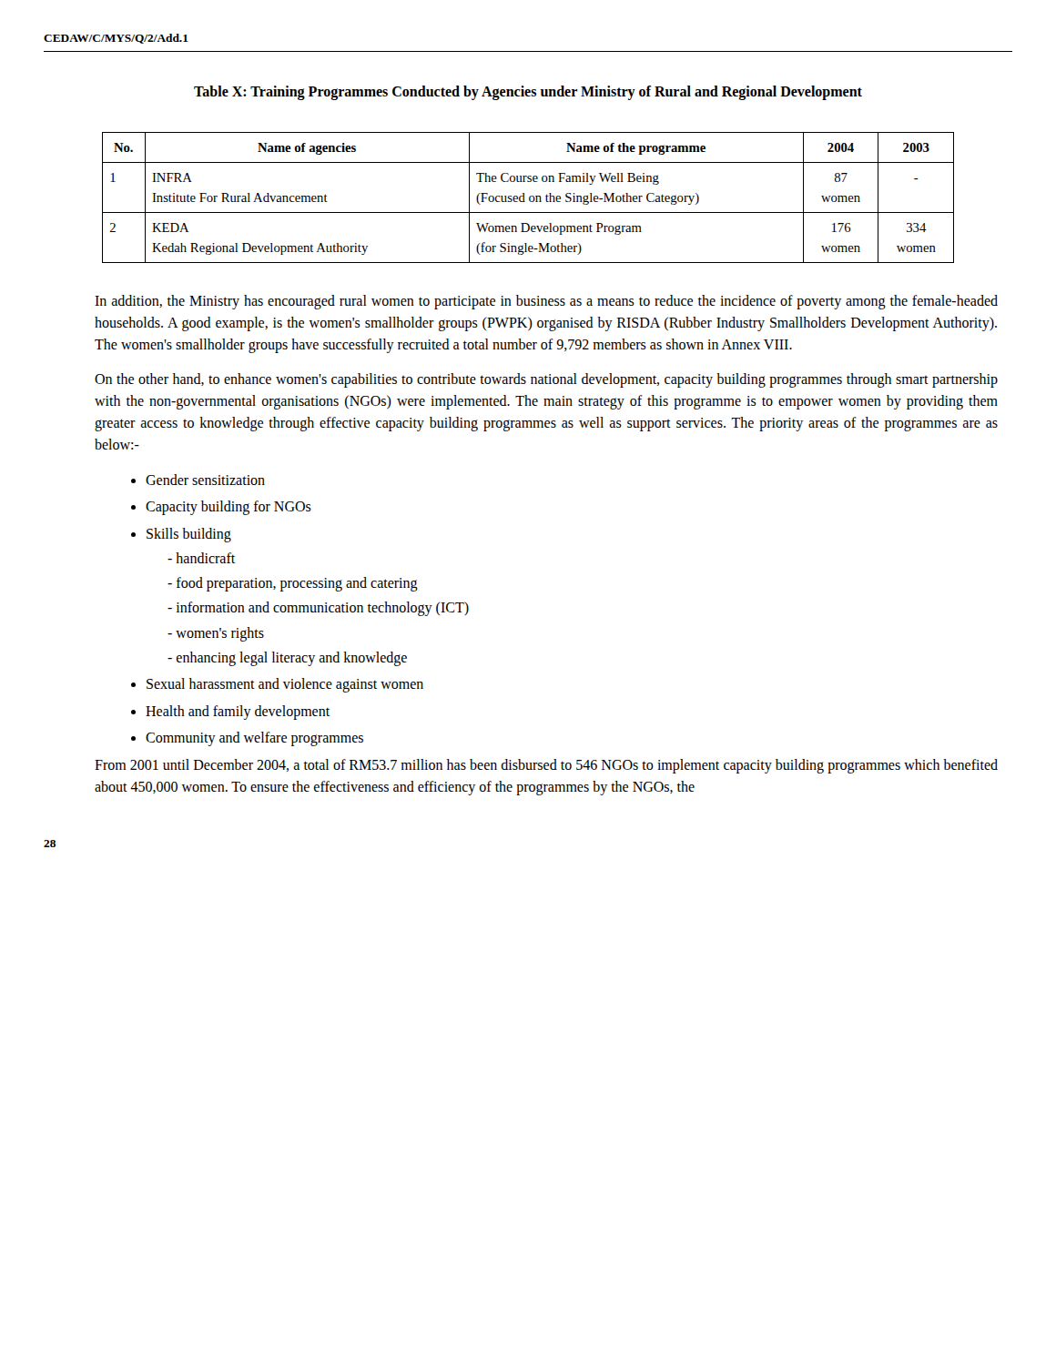CEDAW/C/MYS/Q/2/Add.1
Table X: Training Programmes Conducted by Agencies under Ministry of Rural and Regional Development
| No. | Name of agencies | Name of the programme | 2004 | 2003 |
| --- | --- | --- | --- | --- |
| 1 | INFRA Institute For Rural Advancement | The Course on Family Well Being (Focused on the Single-Mother Category) | 87 women | - |
| 2 | KEDA Kedah Regional Development Authority | Women Development Program (for Single-Mother) | 176 women | 334 women |
In addition, the Ministry has encouraged rural women to participate in business as a means to reduce the incidence of poverty among the female-headed households. A good example, is the women's smallholder groups (PWPK) organised by RISDA (Rubber Industry Smallholders Development Authority). The women's smallholder groups have successfully recruited a total number of 9,792 members as shown in Annex VIII.
On the other hand, to enhance women's capabilities to contribute towards national development, capacity building programmes through smart partnership with the non-governmental organisations (NGOs) were implemented. The main strategy of this programme is to empower women by providing them greater access to knowledge through effective capacity building programmes as well as support services. The priority areas of the programmes are as below:-
Gender sensitization
Capacity building for NGOs
Skills building
- handicraft
- food preparation, processing and catering
- information and communication technology (ICT)
- women's rights
- enhancing legal literacy and knowledge
Sexual harassment and violence against women
Health and family development
Community and welfare programmes
From 2001 until December 2004, a total of RM53.7 million has been disbursed to 546 NGOs to implement capacity building programmes which benefited about 450,000 women. To ensure the effectiveness and efficiency of the programmes by the NGOs, the
28